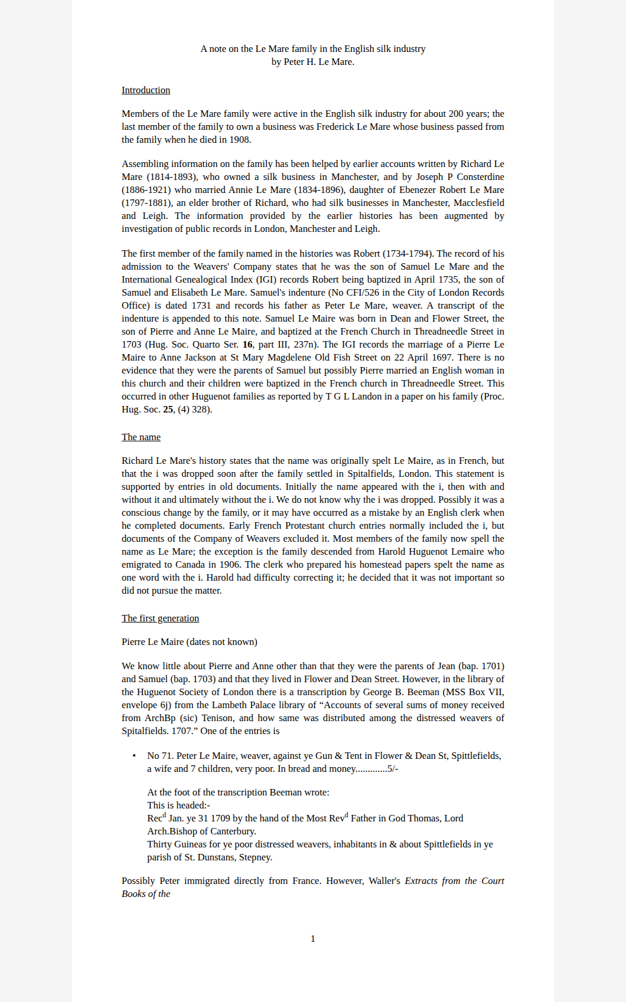A note on the Le Mare family in the English silk industry by Peter H. Le Mare.
Introduction
Members of the Le Mare family were active in the English silk industry for about 200 years; the last member of the family to own a business was Frederick Le Mare whose business passed from the family when he died in 1908.
Assembling information on the family has been helped by earlier accounts written by Richard Le Mare (1814-1893), who owned a silk business in Manchester, and by Joseph P Consterdine (1886-1921) who married Annie Le Mare (1834-1896), daughter of Ebenezer Robert Le Mare (1797-1881), an elder brother of Richard, who had silk businesses in Manchester, Macclesfield and Leigh. The information provided by the earlier histories has been augmented by investigation of public records in London, Manchester and Leigh.
The first member of the family named in the histories was Robert (1734-1794). The record of his admission to the Weavers' Company states that he was the son of Samuel Le Mare and the International Genealogical Index (IGI) records Robert being baptized in April 1735, the son of Samuel and Elisabeth Le Mare. Samuel's indenture (No CFI/526 in the City of London Records Office) is dated 1731 and records his father as Peter Le Mare, weaver. A transcript of the indenture is appended to this note. Samuel Le Maire was born in Dean and Flower Street, the son of Pierre and Anne Le Maire, and baptized at the French Church in Threadneedle Street in 1703 (Hug. Soc. Quarto Ser. 16, part III, 237n). The IGI records the marriage of a Pierre Le Maire to Anne Jackson at St Mary Magdelene Old Fish Street on 22 April 1697. There is no evidence that they were the parents of Samuel but possibly Pierre married an English woman in this church and their children were baptized in the French church in Threadneedle Street. This occurred in other Huguenot families as reported by T G L Landon in a paper on his family (Proc. Hug. Soc. 25, (4) 328).
The name
Richard Le Mare's history states that the name was originally spelt Le Maire, as in French, but that the i was dropped soon after the family settled in Spitalfields, London. This statement is supported by entries in old documents. Initially the name appeared with the i, then with and without it and ultimately without the i. We do not know why the i was dropped. Possibly it was a conscious change by the family, or it may have occurred as a mistake by an English clerk when he completed documents. Early French Protestant church entries normally included the i, but documents of the Company of Weavers excluded it. Most members of the family now spell the name as Le Mare; the exception is the family descended from Harold Huguenot Lemaire who emigrated to Canada in 1906. The clerk who prepared his homestead papers spelt the name as one word with the i. Harold had difficulty correcting it; he decided that it was not important so did not pursue the matter.
The first generation
Pierre Le Maire (dates not known)
We know little about Pierre and Anne other than that they were the parents of Jean (bap. 1701) and Samuel (bap. 1703) and that they lived in Flower and Dean Street. However, in the library of the Huguenot Society of London there is a transcription by George B. Beeman (MSS Box VII, envelope 6j) from the Lambeth Palace library of “Accounts of several sums of money received from ArchBp (sic) Tenison, and how same was distributed among the distressed weavers of Spitalfields. 1707.” One of the entries is
•
No 71. Peter Le Maire, weaver, against ye Gun & Tent in Flower & Dean St, Spittlefields, a wife and 7 children, very poor. In bread and money.............5/-
At the foot of the transcription Beeman wrote:
This is headed:-
Recd Jan. ye 31 1709 by the hand of the Most Revd Father in God Thomas, Lord Arch.Bishop of Canterbury.
Thirty Guineas for ye poor distressed weavers, inhabitants in & about Spittlefields in ye parish of St. Dunstans, Stepney.
Possibly Peter immigrated directly from France. However, Waller's Extracts from the Court Books of the
1